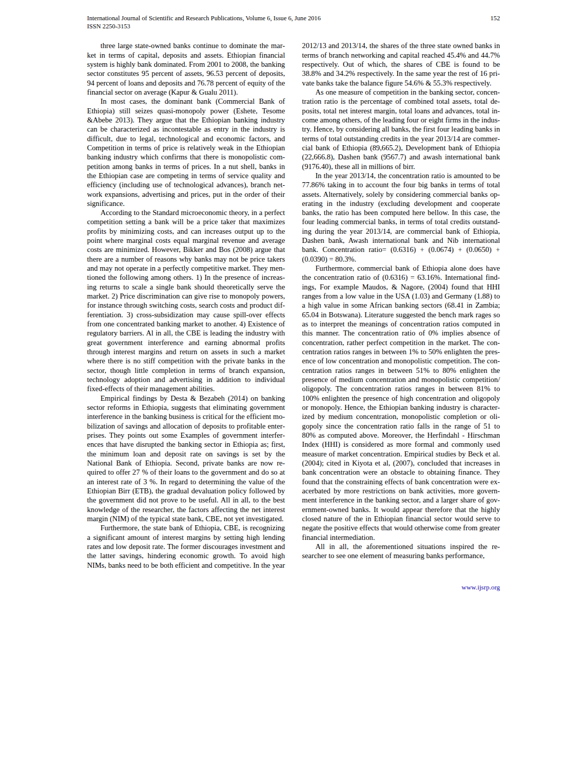International Journal of Scientific and Research Publications, Volume 6, Issue 6, June 2016 152 ISSN 2250-3153
three large state-owned banks continue to dominate the market in terms of capital, deposits and assets. Ethiopian financial system is highly bank dominated. From 2001 to 2008, the banking sector constitutes 95 percent of assets, 96.53 percent of deposits, 94 percent of loans and deposits and 76.78 percent of equity of the financial sector on average (Kapur & Gualu 2011).
In most cases, the dominant bank (Commercial Bank of Ethiopia) still seizes quasi-monopoly power (Eshete, Tesome &Abebe 2013). They argue that the Ethiopian banking industry can be characterized as incontestable as entry in the industry is difficult, due to legal, technological and economic factors, and Competition in terms of price is relatively weak in the Ethiopian banking industry which confirms that there is monopolistic competition among banks in terms of prices. In a nut shell, banks in the Ethiopian case are competing in terms of service quality and efficiency (including use of technological advances), branch network expansions, advertising and prices, put in the order of their significance.
According to the Standard microeconomic theory, in a perfect competition setting a bank will be a price taker that maximizes profits by minimizing costs, and can increases output up to the point where marginal costs equal marginal revenue and average costs are minimized. However, Bikker and Bos (2008) argue that there are a number of reasons why banks may not be price takers and may not operate in a perfectly competitive market. They mentioned the following among others. 1) In the presence of increasing returns to scale a single bank should theoretically serve the market. 2) Price discrimination can give rise to monopoly powers, for instance through switching costs, search costs and product differentiation. 3) cross-subsidization may cause spill-over effects from one concentrated banking market to another. 4) Existence of regulatory barriers. Al in all, the CBE is leading the industry with great government interference and earning abnormal profits through interest margins and return on assets in such a market where there is no stiff competition with the private banks in the sector, though little completion in terms of branch expansion, technology adoption and advertising in addition to individual fixed-effects of their management abilities.
Empirical findings by Desta & Bezabeh (2014) on banking sector reforms in Ethiopia, suggests that eliminating government interference in the banking business is critical for the efficient mobilization of savings and allocation of deposits to profitable enterprises. They points out some Examples of government interferences that have disrupted the banking sector in Ethiopia as; first, the minimum loan and deposit rate on savings is set by the National Bank of Ethiopia. Second, private banks are now required to offer 27 % of their loans to the government and do so at an interest rate of 3 %. In regard to determining the value of the Ethiopian Birr (ETB), the gradual devaluation policy followed by the government did not prove to be useful. All in all, to the best knowledge of the researcher, the factors affecting the net interest margin (NIM) of the typical state bank, CBE, not yet investigated.
Furthermore, the state bank of Ethiopia, CBE, is recognizing a significant amount of interest margins by setting high lending rates and low deposit rate. The former discourages investment and the latter savings, hindering economic growth. To avoid high NIMs, banks need to be both efficient and competitive. In the year 2012/13 and 2013/14, the shares of the three state owned banks in terms of branch networking and capital reached 45.4% and 44.7% respectively. Out of which, the shares of CBE is found to be 38.8% and 34.2% respectively. In the same year the rest of 16 private banks take the balance figure 54.6% & 55.3% respectively.
As one measure of competition in the banking sector, concentration ratio is the percentage of combined total assets, total deposits, total net interest margin, total loans and advances, total income among others, of the leading four or eight firms in the industry. Hence, by considering all banks, the first four leading banks in terms of total outstanding credits in the year 2013/14 are commercial bank of Ethiopia (89,665.2), Development bank of Ethiopia (22,666.8), Dashen bank (9567.7) and awash international bank (9176.40), these all in millions of birr.
In the year 2013/14, the concentration ratio is amounted to be 77.86% taking in to account the four big banks in terms of total assets. Alternatively, solely by considering commercial banks operating in the industry (excluding development and cooperate banks, the ratio has been computed here bellow. In this case, the four leading commercial banks, in terms of total credits outstanding during the year 2013/14, are commercial bank of Ethiopia, Dashen bank, Awash international bank and Nib international bank. Concentration ratio= (0.6316) + (0.0674) + (0.0650) + (0.0390) = 80.3%.
Furthermore, commercial bank of Ethiopia alone does have the concentration ratio of (0.6316) = 63.16%. International findings, For example Maudos, & Nagore, (2004) found that HHI ranges from a low value in the USA (1.03) and Germany (1.88) to a high value in some African banking sectors (68.41 in Zambia; 65.04 in Botswana). Literature suggested the bench mark rages so as to interpret the meanings of concentration ratios computed in this manner. The concentration ratio of 0% implies absence of concentration, rather perfect competition in the market. The concentration ratios ranges in between 1% to 50% enlighten the presence of low concentration and monopolistic competition. The concentration ratios ranges in between 51% to 80% enlighten the presence of medium concentration and monopolistic competition/ oligopoly. The concentration ratios ranges in between 81% to 100% enlighten the presence of high concentration and oligopoly or monopoly. Hence, the Ethiopian banking industry is characterized by medium concentration, monopolistic completion or oligopoly since the concentration ratio falls in the range of 51 to 80% as computed above. Moreover, the Herfindahl - Hirschman Index (HHI) is considered as more formal and commonly used measure of market concentration. Empirical studies by Beck et al. (2004); cited in Kiyota et al, (2007), concluded that increases in bank concentration were an obstacle to obtaining finance. They found that the constraining effects of bank concentration were exacerbated by more restrictions on bank activities, more government interference in the banking sector, and a larger share of government-owned banks. It would appear therefore that the highly closed nature of the in Ethiopian financial sector would serve to negate the positive effects that would otherwise come from greater financial intermediation.
All in all, the aforementioned situations inspired the researcher to see one element of measuring banks performance,
www.ijsrp.org